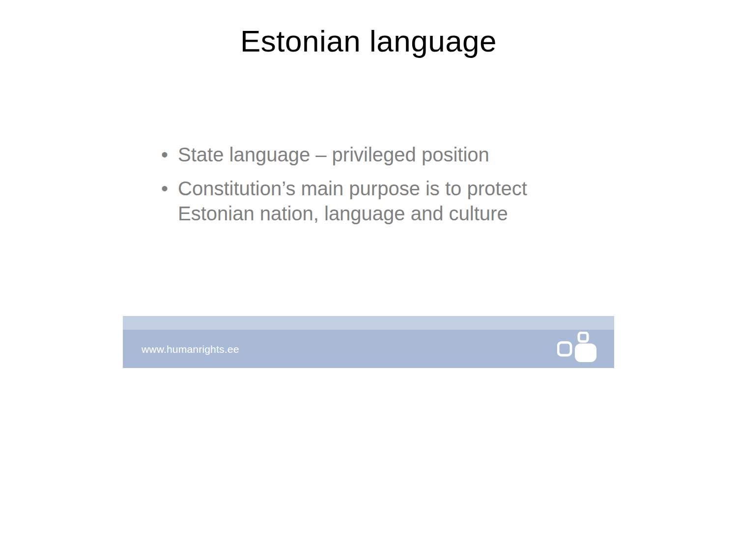Estonian language
State language – privileged position
Constitution’s main purpose is to protect Estonian nation, language and culture
www.humanrights.ee